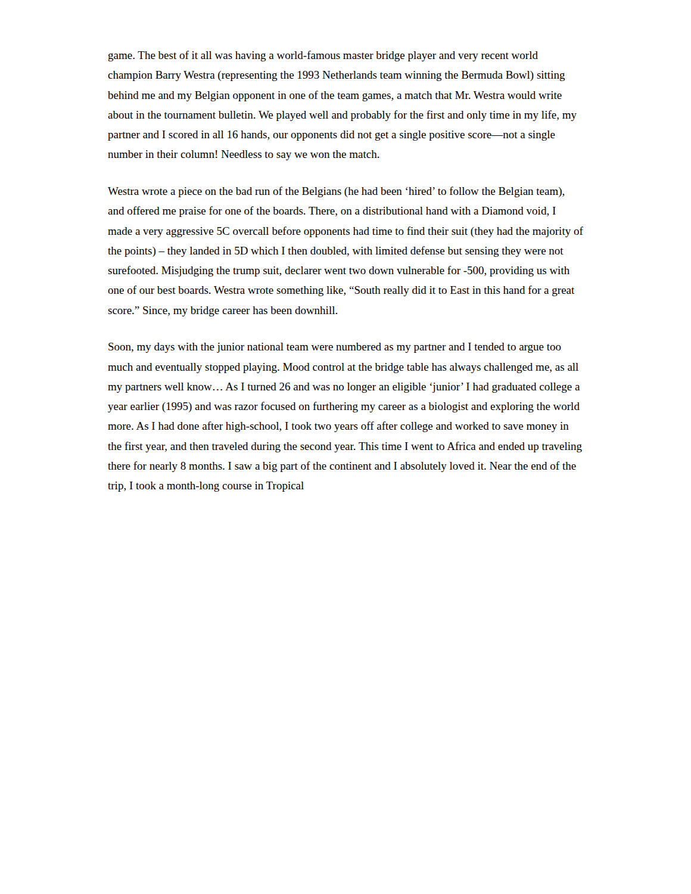game. The best of it all was having a world-famous master bridge player and very recent world champion Barry Westra (representing the 1993 Netherlands team winning the Bermuda Bowl) sitting behind me and my Belgian opponent in one of the team games, a match that Mr. Westra would write about in the tournament bulletin. We played well and probably for the first and only time in my life, my partner and I scored in all 16 hands, our opponents did not get a single positive score—not a single number in their column! Needless to say we won the match.
Westra wrote a piece on the bad run of the Belgians (he had been ‘hired’ to follow the Belgian team), and offered me praise for one of the boards. There, on a distributional hand with a Diamond void, I made a very aggressive 5C overcall before opponents had time to find their suit (they had the majority of the points) – they landed in 5D which I then doubled, with limited defense but sensing they were not surefooted. Misjudging the trump suit, declarer went two down vulnerable for -500, providing us with one of our best boards. Westra wrote something like, “South really did it to East in this hand for a great score.” Since, my bridge career has been downhill.
Soon, my days with the junior national team were numbered as my partner and I tended to argue too much and eventually stopped playing. Mood control at the bridge table has always challenged me, as all my partners well know… As I turned 26 and was no longer an eligible ‘junior’ I had graduated college a year earlier (1995) and was razor focused on furthering my career as a biologist and exploring the world more. As I had done after high-school, I took two years off after college and worked to save money in the first year, and then traveled during the second year. This time I went to Africa and ended up traveling there for nearly 8 months. I saw a big part of the continent and I absolutely loved it. Near the end of the trip, I took a month-long course in Tropical